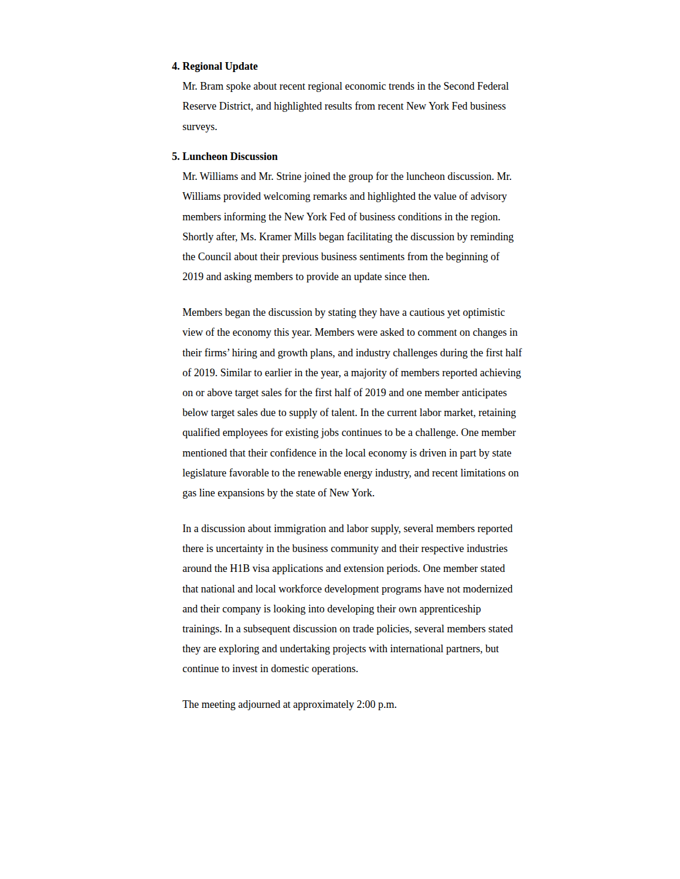Regional Update
Mr. Bram spoke about recent regional economic trends in the Second Federal Reserve District, and highlighted results from recent New York Fed business surveys.
Luncheon Discussion
Mr. Williams and Mr. Strine joined the group for the luncheon discussion. Mr. Williams provided welcoming remarks and highlighted the value of advisory members informing the New York Fed of business conditions in the region. Shortly after, Ms. Kramer Mills began facilitating the discussion by reminding the Council about their previous business sentiments from the beginning of 2019 and asking members to provide an update since then.
Members began the discussion by stating they have a cautious yet optimistic view of the economy this year. Members were asked to comment on changes in their firms’ hiring and growth plans, and industry challenges during the first half of 2019. Similar to earlier in the year, a majority of members reported achieving on or above target sales for the first half of 2019 and one member anticipates below target sales due to supply of talent. In the current labor market, retaining qualified employees for existing jobs continues to be a challenge. One member mentioned that their confidence in the local economy is driven in part by state legislature favorable to the renewable energy industry, and recent limitations on gas line expansions by the state of New York.
In a discussion about immigration and labor supply, several members reported there is uncertainty in the business community and their respective industries around the H1B visa applications and extension periods. One member stated that national and local workforce development programs have not modernized and their company is looking into developing their own apprenticeship trainings. In a subsequent discussion on trade policies, several members stated they are exploring and undertaking projects with international partners, but continue to invest in domestic operations.
The meeting adjourned at approximately 2:00 p.m.